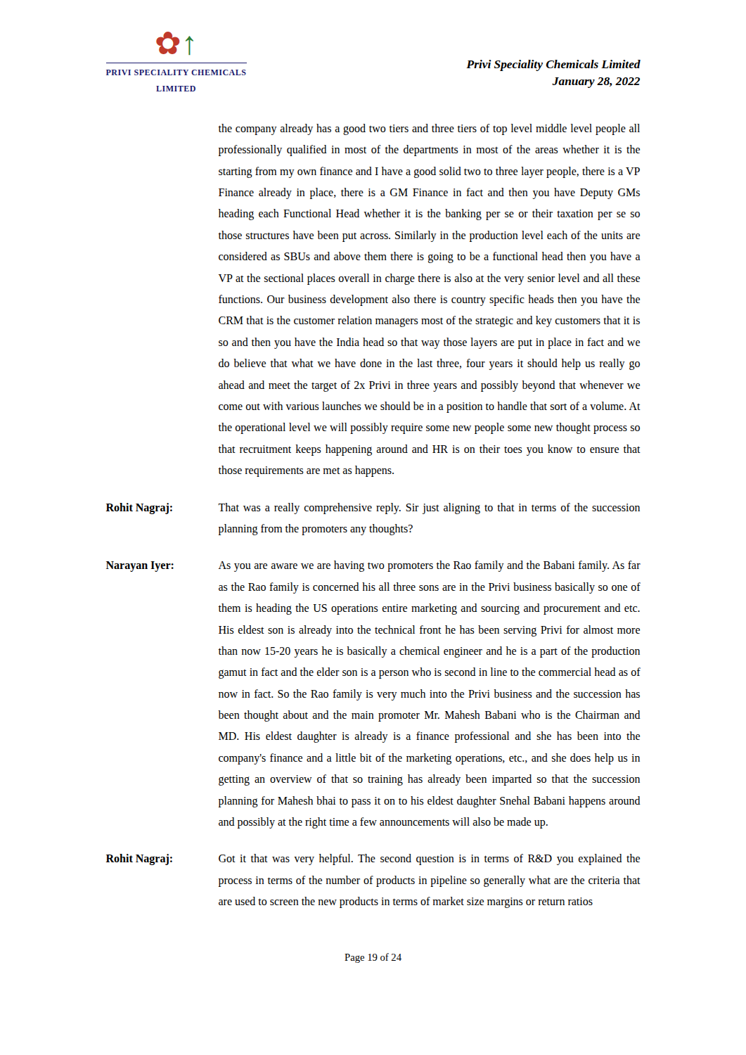✿↑
PRIVI SPECIALITY CHEMICALS LIMITED
Privi Speciality Chemicals Limited
January 28, 2022
the company already has a good two tiers and three tiers of top level middle level people all professionally qualified in most of the departments in most of the areas whether it is the starting from my own finance and I have a good solid two to three layer people, there is a VP Finance already in place, there is a GM Finance in fact and then you have Deputy GMs heading each Functional Head whether it is the banking per se or their taxation per se so those structures have been put across. Similarly in the production level each of the units are considered as SBUs and above them there is going to be a functional head then you have a VP at the sectional places overall in charge there is also at the very senior level and all these functions. Our business development also there is country specific heads then you have the CRM that is the customer relation managers most of the strategic and key customers that it is so and then you have the India head so that way those layers are put in place in fact and we do believe that what we have done in the last three, four years it should help us really go ahead and meet the target of 2x Privi in three years and possibly beyond that whenever we come out with various launches we should be in a position to handle that sort of a volume. At the operational level we will possibly require some new people some new thought process so that recruitment keeps happening around and HR is on their toes you know to ensure that those requirements are met as happens.
Rohit Nagraj:
That was a really comprehensive reply. Sir just aligning to that in terms of the succession planning from the promoters any thoughts?
Narayan Iyer:
As you are aware we are having two promoters the Rao family and the Babani family. As far as the Rao family is concerned his all three sons are in the Privi business basically so one of them is heading the US operations entire marketing and sourcing and procurement and etc. His eldest son is already into the technical front he has been serving Privi for almost more than now 15-20 years he is basically a chemical engineer and he is a part of the production gamut in fact and the elder son is a person who is second in line to the commercial head as of now in fact. So the Rao family is very much into the Privi business and the succession has been thought about and the main promoter Mr. Mahesh Babani who is the Chairman and MD. His eldest daughter is already is a finance professional and she has been into the company's finance and a little bit of the marketing operations, etc., and she does help us in getting an overview of that so training has already been imparted so that the succession planning for Mahesh bhai to pass it on to his eldest daughter Snehal Babani happens around and possibly at the right time a few announcements will also be made up.
Rohit Nagraj:
Got it that was very helpful. The second question is in terms of R&D you explained the process in terms of the number of products in pipeline so generally what are the criteria that are used to screen the new products in terms of market size margins or return ratios
Page 19 of 24